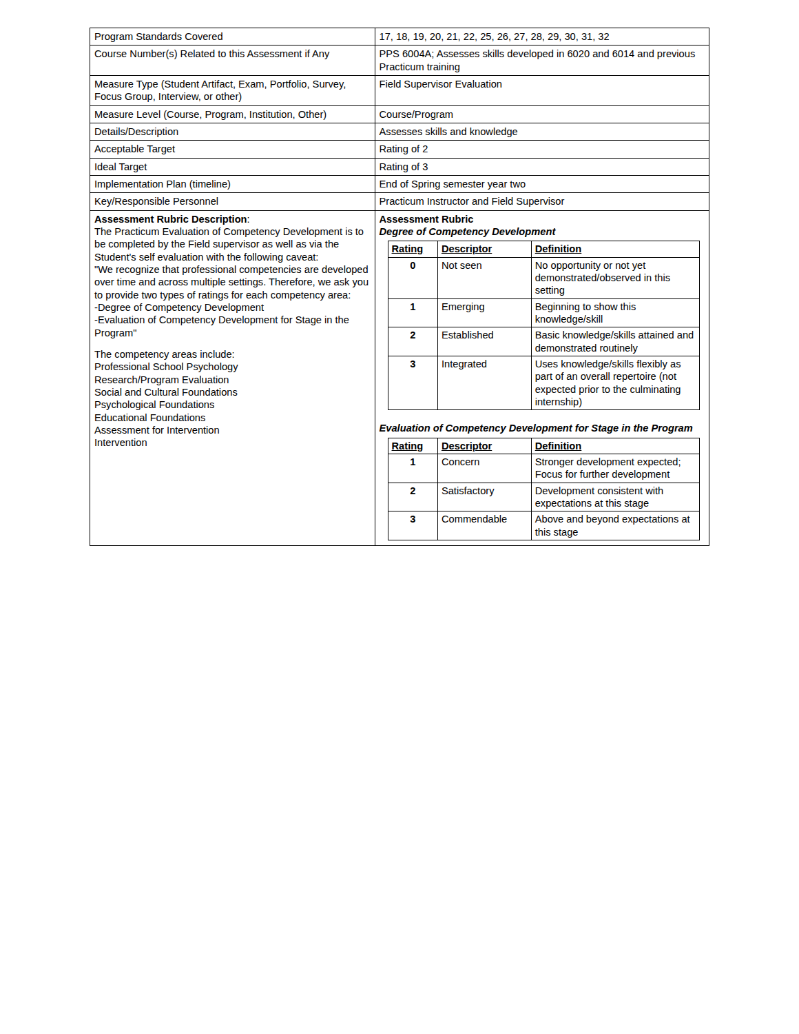| Program Standards Covered | 17, 18, 19, 20, 21, 22, 25, 26, 27, 28, 29, 30, 31, 32 |
| Course Number(s) Related to this Assessment if Any | PPS 6004A; Assesses skills developed in 6020 and 6014 and previous Practicum training |
| Measure Type (Student Artifact, Exam, Portfolio, Survey, Focus Group, Interview, or other) | Field Supervisor Evaluation |
| Measure Level (Course, Program, Institution, Other) | Course/Program |
| Details/Description | Assesses skills and knowledge |
| Acceptable Target | Rating of 2 |
| Ideal Target | Rating of 3 |
| Implementation Plan (timeline) | End of Spring semester year two |
| Key/Responsible Personnel | Practicum Instructor and Field Supervisor |
| Assessment Rubric Description : The Practicum Evaluation of Competency Development is to be completed by the Field supervisor as well as via the Student's self evaluation with the following caveat: "We recognize that professional competencies are developed over time and across multiple settings. Therefore, we ask you to provide two types of ratings for each competency area: -Degree of Competency Development -Evaluation of Competency Development for Stage in the Program" The competency areas include: Professional School Psychology Research/Program Evaluation Social and Cultural Foundations Psychological Foundations Educational Foundations Assessment for Intervention Intervention | Assessment Rubric Degree of Competency Development / Rating / Descriptor / Definition / / --- / --- / --- / / 0 / Not seen / No opportunity or not yet demonstrated/observed in this setting / / 1 / Emerging / Beginning to show this knowledge/skill / / 2 / Established / Basic knowledge/skills attained and demonstrated routinely / / 3 / Integrated / Uses knowledge/skills flexibly as part of an overall repertoire (not expected prior to the culminating internship) / Evaluation of Competency Development for Stage in the Program / Rating / Descriptor / Definition / / --- / --- / --- / / 1 / Concern / Stronger development expected; Focus for further development / / 2 / Satisfactory / Development consistent with expectations at this stage / / 3 / Commendable / Above and beyond expectations at this stage / |